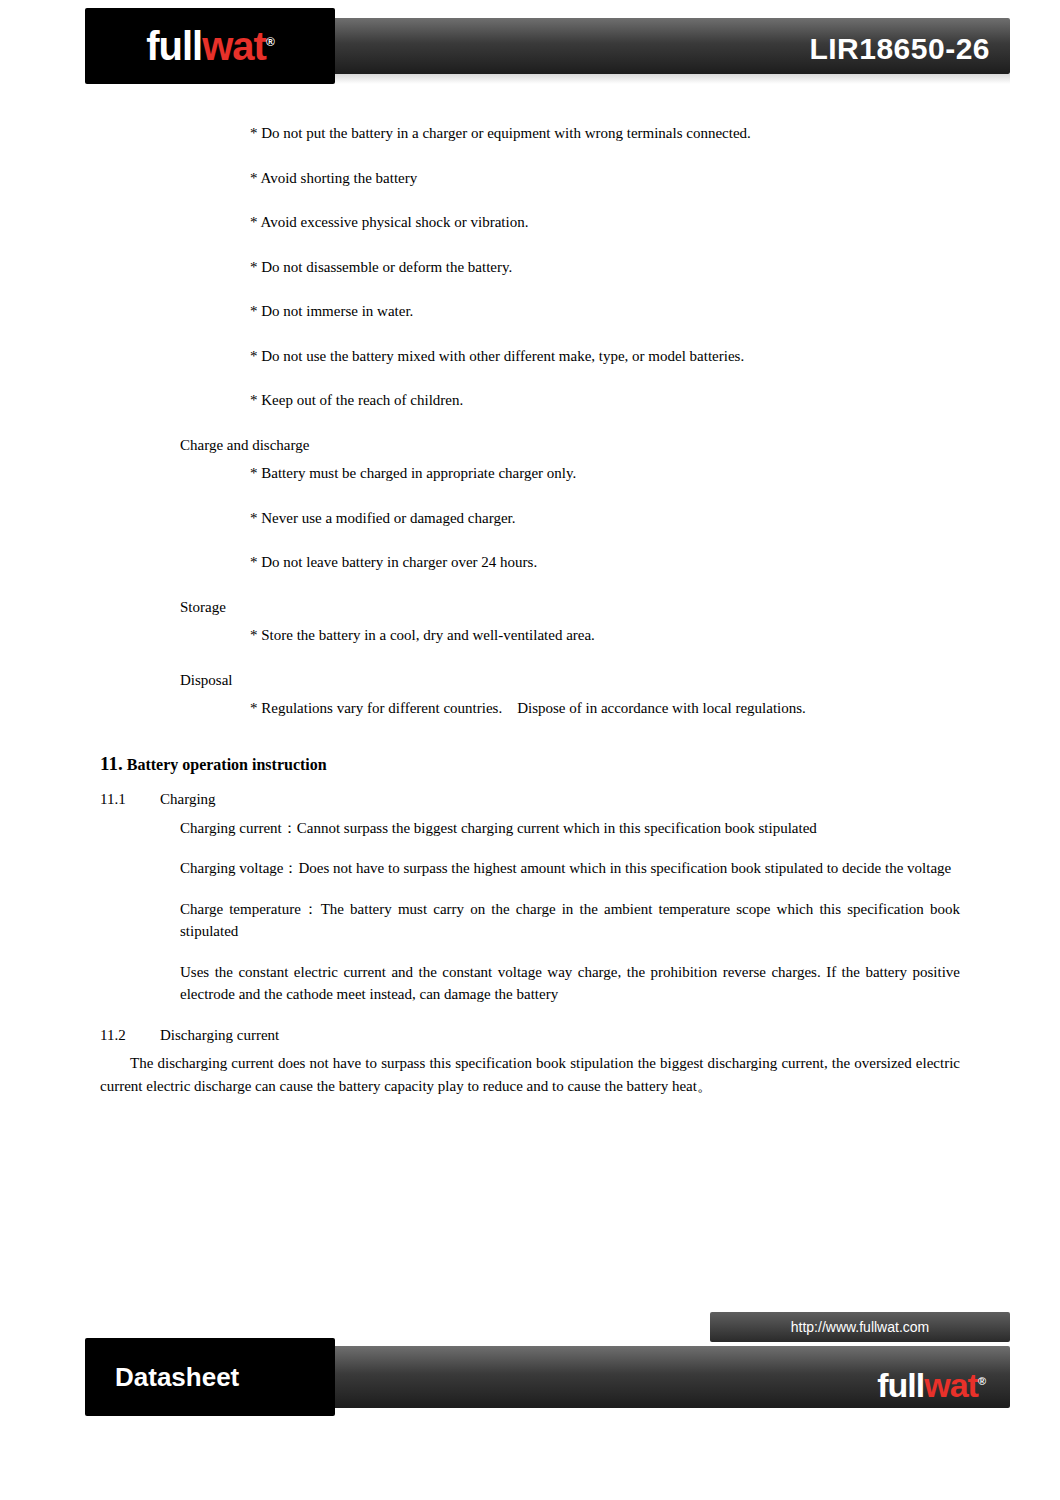fullwat®
LIR18650-26
* Do not put the battery in a charger or equipment with wrong terminals connected.
* Avoid shorting the battery
* Avoid excessive physical shock or vibration.
* Do not disassemble or deform the battery.
* Do not immerse in water.
* Do not use the battery mixed with other different make, type, or model batteries.
* Keep out of the reach of children.
Charge and discharge
* Battery must be charged in appropriate charger only.
* Never use a modified or damaged charger.
* Do not leave battery in charger over 24 hours.
Storage
* Store the battery in a cool, dry and well-ventilated area.
Disposal
* Regulations vary for different countries. Dispose of in accordance with local regulations.
11. Battery operation instruction
11.1 Charging
Charging current：Cannot surpass the biggest charging current which in this specification book stipulated
Charging voltage：Does not have to surpass the highest amount which in this specification book stipulated to decide the voltage
Charge temperature：The battery must carry on the charge in the ambient temperature scope which this specification book stipulated
Uses the constant electric current and the constant voltage way charge, the prohibition reverse charges. If the battery positive electrode and the cathode meet instead, can damage the battery
11.2 Discharging current
The discharging current does not have to surpass this specification book stipulation the biggest discharging current, the oversized electric current electric discharge can cause the battery capacity play to reduce and to cause the battery heat。
http://www.fullwat.com
Datasheet
fullwat®